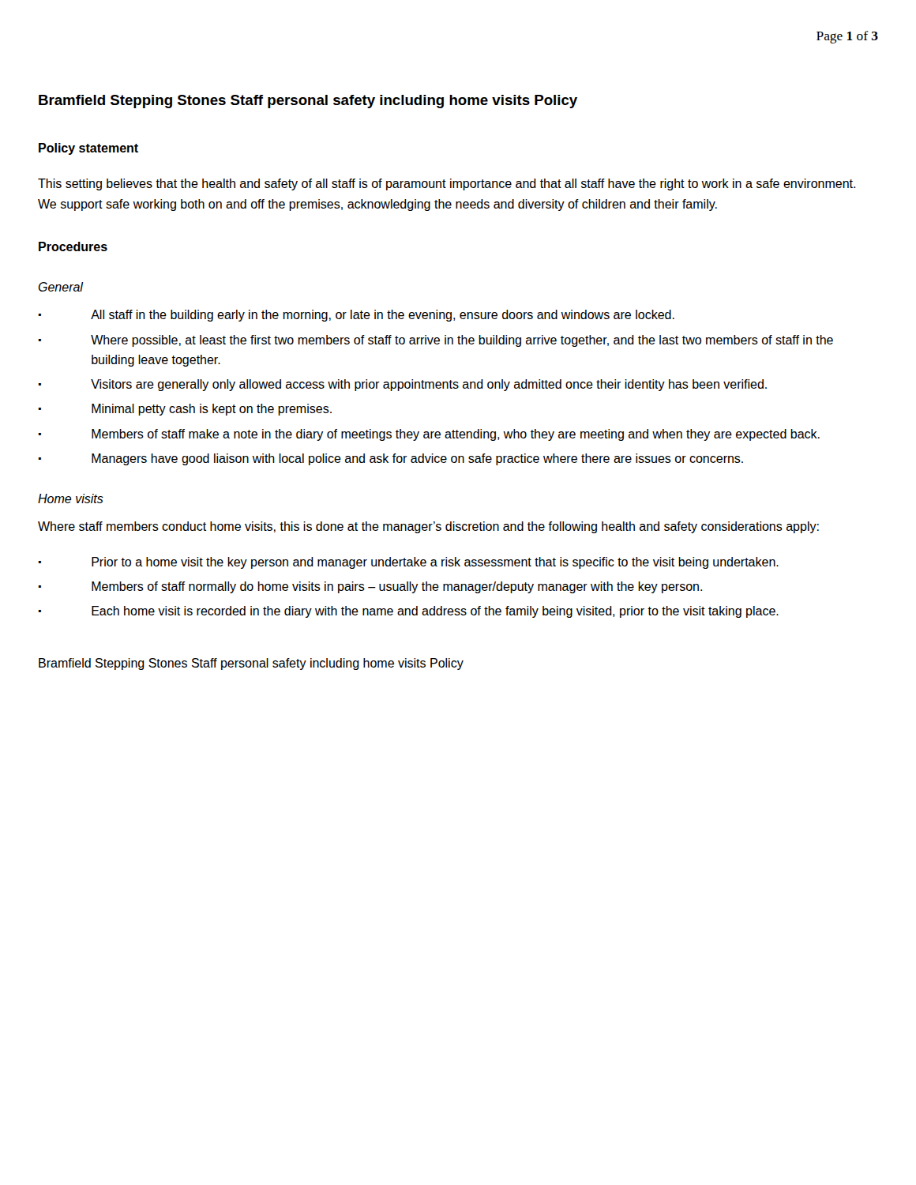Page 1 of 3
Bramfield Stepping Stones Staff personal safety including home visits Policy
Policy statement
This setting believes that the health and safety of all staff is of paramount importance and that all staff have the right to work in a safe environment. We support safe working both on and off the premises, acknowledging the needs and diversity of children and their family.
Procedures
General
All staff in the building early in the morning, or late in the evening, ensure doors and windows are locked.
Where possible, at least the first two members of staff to arrive in the building arrive together, and the last two members of staff in the building leave together.
Visitors are generally only allowed access with prior appointments and only admitted once their identity has been verified.
Minimal petty cash is kept on the premises.
Members of staff make a note in the diary of meetings they are attending, who they are meeting and when they are expected back.
Managers have good liaison with local police and ask for advice on safe practice where there are issues or concerns.
Home visits
Where staff members conduct home visits, this is done at the manager’s discretion and the following health and safety considerations apply:
Prior to a home visit the key person and manager undertake a risk assessment that is specific to the visit being undertaken.
Members of staff normally do home visits in pairs – usually the manager/deputy manager with the key person.
Each home visit is recorded in the diary with the name and address of the family being visited, prior to the visit taking place.
Bramfield Stepping Stones Staff personal safety including home visits Policy